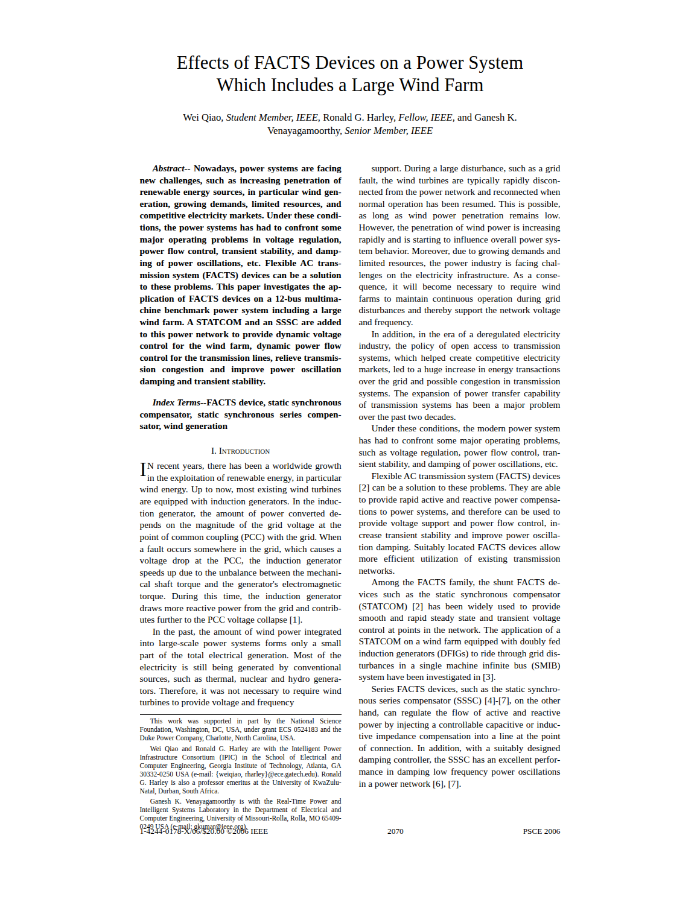Effects of FACTS Devices on a Power System
Which Includes a Large Wind Farm
Wei Qiao, Student Member, IEEE, Ronald G. Harley, Fellow, IEEE, and Ganesh K.
Venayagamoorthy, Senior Member, IEEE
Abstract-- Nowadays, power systems are facing new challenges, such as increasing penetration of renewable energy sources, in particular wind generation, growing demands, limited resources, and competitive electricity markets. Under these conditions, the power systems has had to confront some major operating problems in voltage regulation, power flow control, transient stability, and damping of power oscillations, etc. Flexible AC transmission system (FACTS) devices can be a solution to these problems. This paper investigates the application of FACTS devices on a 12-bus multimachine benchmark power system including a large wind farm. A STATCOM and an SSSC are added to this power network to provide dynamic voltage control for the wind farm, dynamic power flow control for the transmission lines, relieve transmission congestion and improve power oscillation damping and transient stability.
Index Terms--FACTS device, static synchronous compensator, static synchronous series compensator, wind generation
I. Introduction
IN recent years, there has been a worldwide growth in the exploitation of renewable energy, in particular wind energy. Up to now, most existing wind turbines are equipped with induction generators. In the induction generator, the amount of power converted depends on the magnitude of the grid voltage at the point of common coupling (PCC) with the grid. When a fault occurs somewhere in the grid, which causes a voltage drop at the PCC, the induction generator speeds up due to the unbalance between the mechanical shaft torque and the generator's electromagnetic torque. During this time, the induction generator draws more reactive power from the grid and contributes further to the PCC voltage collapse [1].
In the past, the amount of wind power integrated into large-scale power systems forms only a small part of the total electrical generation. Most of the electricity is still being generated by conventional sources, such as thermal, nuclear and hydro generators. Therefore, it was not necessary to require wind turbines to provide voltage and frequency
This work was supported in part by the National Science Foundation, Washington, DC, USA, under grant ECS 0524183 and the Duke Power Company, Charlotte, North Carolina, USA.
Wei Qiao and Ronald G. Harley are with the Intelligent Power Infrastructure Consortium (IPIC) in the School of Electrical and Computer Engineering, Georgia Institute of Technology, Atlanta, GA 30332-0250 USA (e-mail: {weiqiao, rharley}@ece.gatech.edu). Ronald G. Harley is also a professor emeritus at the University of KwaZulu-Natal, Durban, South Africa.
Ganesh K. Venayagamoorthy is with the Real-Time Power and Intelligent Systems Laboratory in the Department of Electrical and Computer Engineering, University of Missouri-Rolla, Rolla, MO 65409-0249 USA (e-mail: gkumar@ieee.org).
support. During a large disturbance, such as a grid fault, the wind turbines are typically rapidly disconnected from the power network and reconnected when normal operation has been resumed. This is possible, as long as wind power penetration remains low. However, the penetration of wind power is increasing rapidly and is starting to influence overall power system behavior. Moreover, due to growing demands and limited resources, the power industry is facing challenges on the electricity infrastructure. As a consequence, it will become necessary to require wind farms to maintain continuous operation during grid disturbances and thereby support the network voltage and frequency.
In addition, in the era of a deregulated electricity industry, the policy of open access to transmission systems, which helped create competitive electricity markets, led to a huge increase in energy transactions over the grid and possible congestion in transmission systems. The expansion of power transfer capability of transmission systems has been a major problem over the past two decades.
Under these conditions, the modern power system has had to confront some major operating problems, such as voltage regulation, power flow control, transient stability, and damping of power oscillations, etc.
Flexible AC transmission system (FACTS) devices [2] can be a solution to these problems. They are able to provide rapid active and reactive power compensations to power systems, and therefore can be used to provide voltage support and power flow control, increase transient stability and improve power oscillation damping. Suitably located FACTS devices allow more efficient utilization of existing transmission networks.
Among the FACTS family, the shunt FACTS devices such as the static synchronous compensator (STATCOM) [2] has been widely used to provide smooth and rapid steady state and transient voltage control at points in the network. The application of a STATCOM on a wind farm equipped with doubly fed induction generators (DFIGs) to ride through grid disturbances in a single machine infinite bus (SMIB) system have been investigated in [3].
Series FACTS devices, such as the static synchronous series compensator (SSSC) [4]-[7], on the other hand, can regulate the flow of active and reactive power by injecting a controllable capacitive or inductive impedance compensation into a line at the point of connection. In addition, with a suitably designed damping controller, the SSSC has an excellent performance in damping low frequency power oscillations in a power network [6], [7].
1-4244-0178-X/06/$20.00 ©2006 IEEE
2070
PSCE 2006